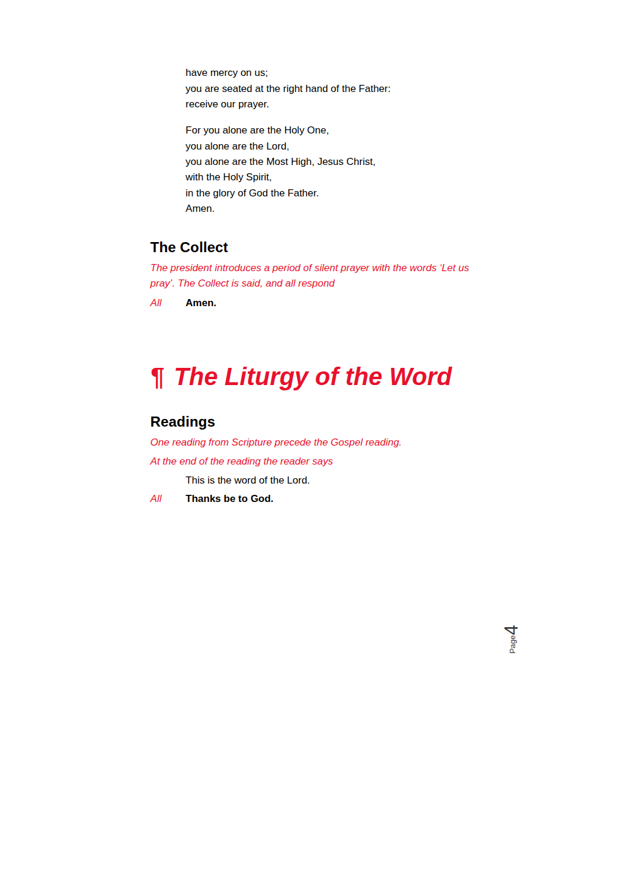have mercy on us;
you are seated at the right hand of the Father:
receive our prayer.
For you alone are the Holy One,
you alone are the Lord,
you alone are the Most High, Jesus Christ,
with the Holy Spirit,
in the glory of God the Father.
Amen.
The Collect
The president introduces a period of silent prayer with the words ‘Let us pray’. The Collect is said, and all respond
All Amen.
¶ The Liturgy of the Word
Readings
One reading from Scripture precede the Gospel reading.
At the end of the reading the reader says
This is the word of the Lord.
All Thanks be to God.
Page4